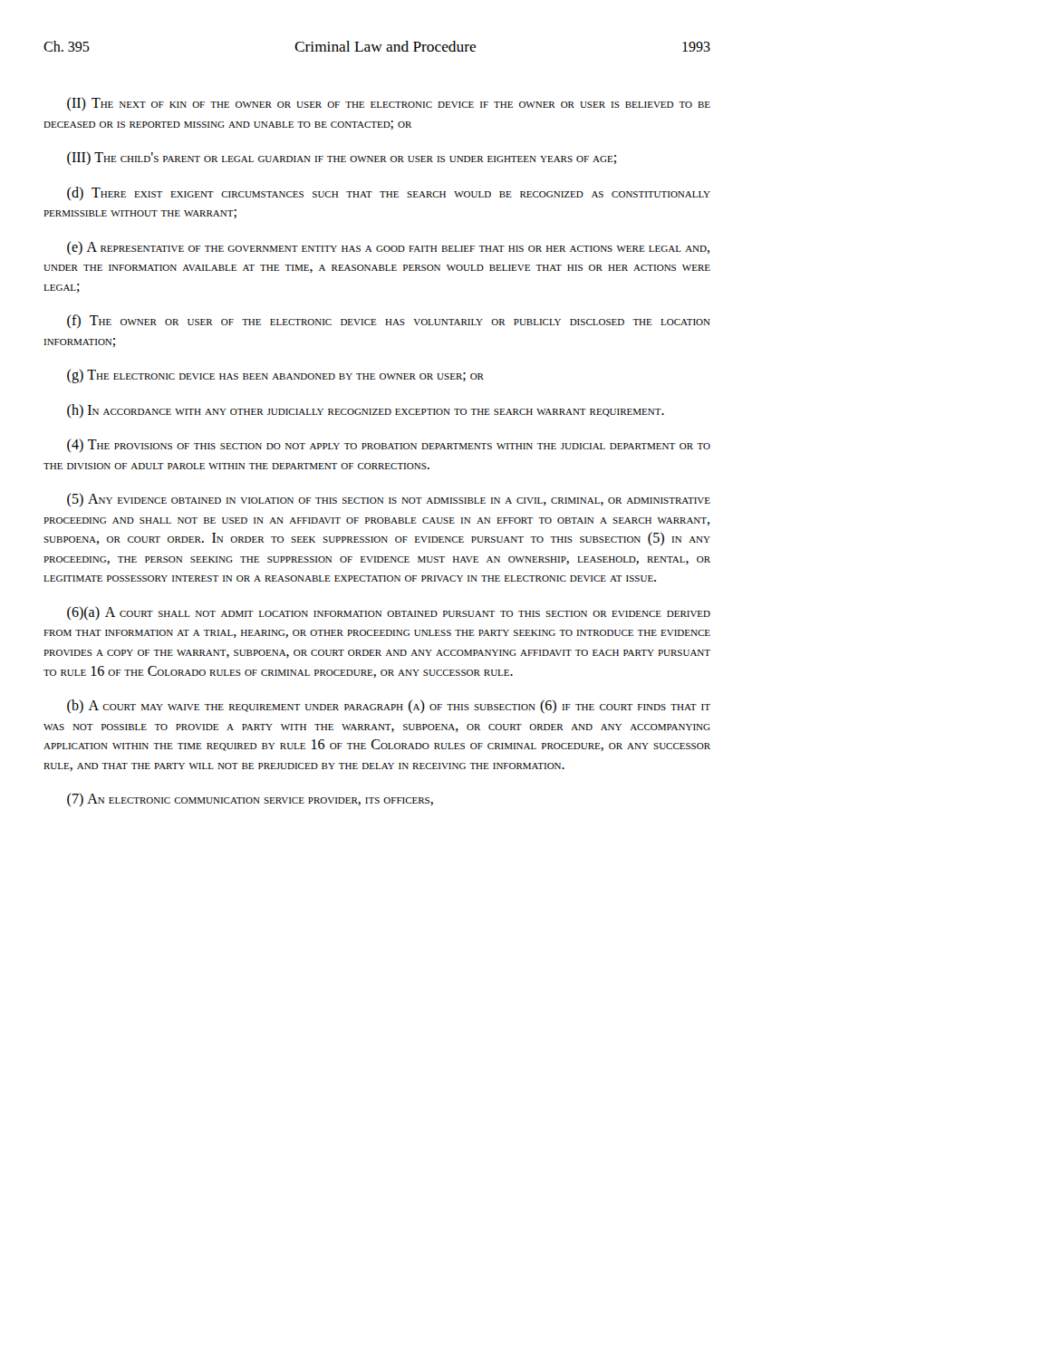Ch. 395 Criminal Law and Procedure 1993
(II) The next of kin of the owner or user of the electronic device if the owner or user is believed to be deceased or is reported missing and unable to be contacted; or
(III) The child's parent or legal guardian if the owner or user is under eighteen years of age;
(d) There exist exigent circumstances such that the search would be recognized as constitutionally permissible without the warrant;
(e) A representative of the government entity has a good faith belief that his or her actions were legal and, under the information available at the time, a reasonable person would believe that his or her actions were legal;
(f) The owner or user of the electronic device has voluntarily or publicly disclosed the location information;
(g) The electronic device has been abandoned by the owner or user; or
(h) In accordance with any other judicially recognized exception to the search warrant requirement.
(4) The provisions of this section do not apply to probation departments within the judicial department or to the division of adult parole within the department of corrections.
(5) Any evidence obtained in violation of this section is not admissible in a civil, criminal, or administrative proceeding and shall not be used in an affidavit of probable cause in an effort to obtain a search warrant, subpoena, or court order. In order to seek suppression of evidence pursuant to this subsection (5) in any proceeding, the person seeking the suppression of evidence must have an ownership, leasehold, rental, or legitimate possessory interest in or a reasonable expectation of privacy in the electronic device at issue.
(6)(a) A court shall not admit location information obtained pursuant to this section or evidence derived from that information at a trial, hearing, or other proceeding unless the party seeking to introduce the evidence provides a copy of the warrant, subpoena, or court order and any accompanying affidavit to each party pursuant to rule 16 of the Colorado rules of criminal procedure, or any successor rule.
(b) A court may waive the requirement under paragraph (a) of this subsection (6) if the court finds that it was not possible to provide a party with the warrant, subpoena, or court order and any accompanying application within the time required by rule 16 of the Colorado rules of criminal procedure, or any successor rule, and that the party will not be prejudiced by the delay in receiving the information.
(7) An electronic communication service provider, its officers,